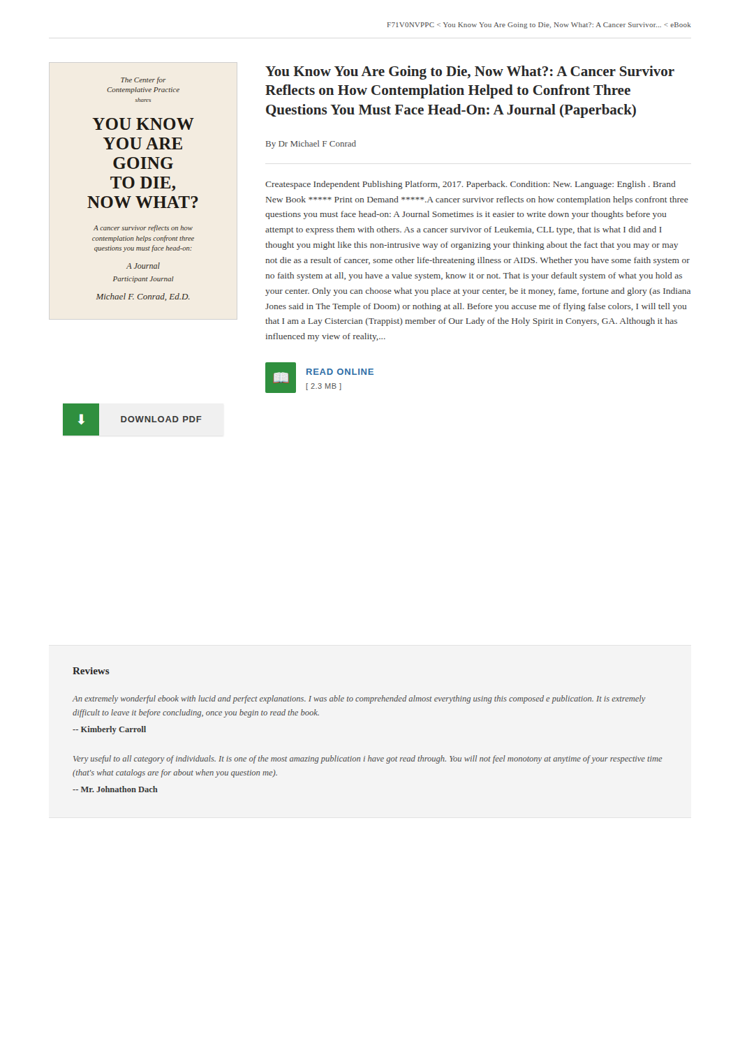F71V0NVPPC < You Know You Are Going to Die, Now What?: A Cancer Survivor... < eBook
The Center for
Contemplative Practice
shares
YOU KNOW
YOU ARE
GOING
TO DIE,
NOW WHAT?
A cancer survivor reflects on how
contemplation helps confront three
questions you must face head-on:
A Journal
Participant Journal
Michael F. Conrad, Ed.D.
⬇
DOWNLOAD PDF
You Know You Are Going to Die, Now What?: A Cancer Survivor Reflects on How Contemplation Helped to Confront Three Questions You Must Face Head-On: A Journal (Paperback)
By Dr Michael F Conrad
Createspace Independent Publishing Platform, 2017. Paperback. Condition: New. Language: English . Brand New Book ***** Print on Demand *****.A cancer survivor reflects on how contemplation helps confront three questions you must face head-on: A Journal Sometimes is it easier to write down your thoughts before you attempt to express them with others. As a cancer survivor of Leukemia, CLL type, that is what I did and I thought you might like this non-intrusive way of organizing your thinking about the fact that you may or may not die as a result of cancer, some other life-threatening illness or AIDS. Whether you have some faith system or no faith system at all, you have a value system, know it or not. That is your default system of what you hold as your center. Only you can choose what you place at your center, be it money, fame, fortune and glory (as Indiana Jones said in The Temple of Doom) or nothing at all. Before you accuse me of flying false colors, I will tell you that I am a Lay Cistercian (Trappist) member of Our Lady of the Holy Spirit in Conyers, GA. Although it has influenced my view of reality,...
📖
READ ONLINE
[ 2.3 MB ]
Reviews
An extremely wonderful ebook with lucid and perfect explanations. I was able to comprehended almost everything using this composed e publication. It is extremely difficult to leave it before concluding, once you begin to read the book.
-- Kimberly Carroll
Very useful to all category of individuals. It is one of the most amazing publication i have got read through. You will not feel monotony at anytime of your respective time (that's what catalogs are for about when you question me).
-- Mr. Johnathon Dach